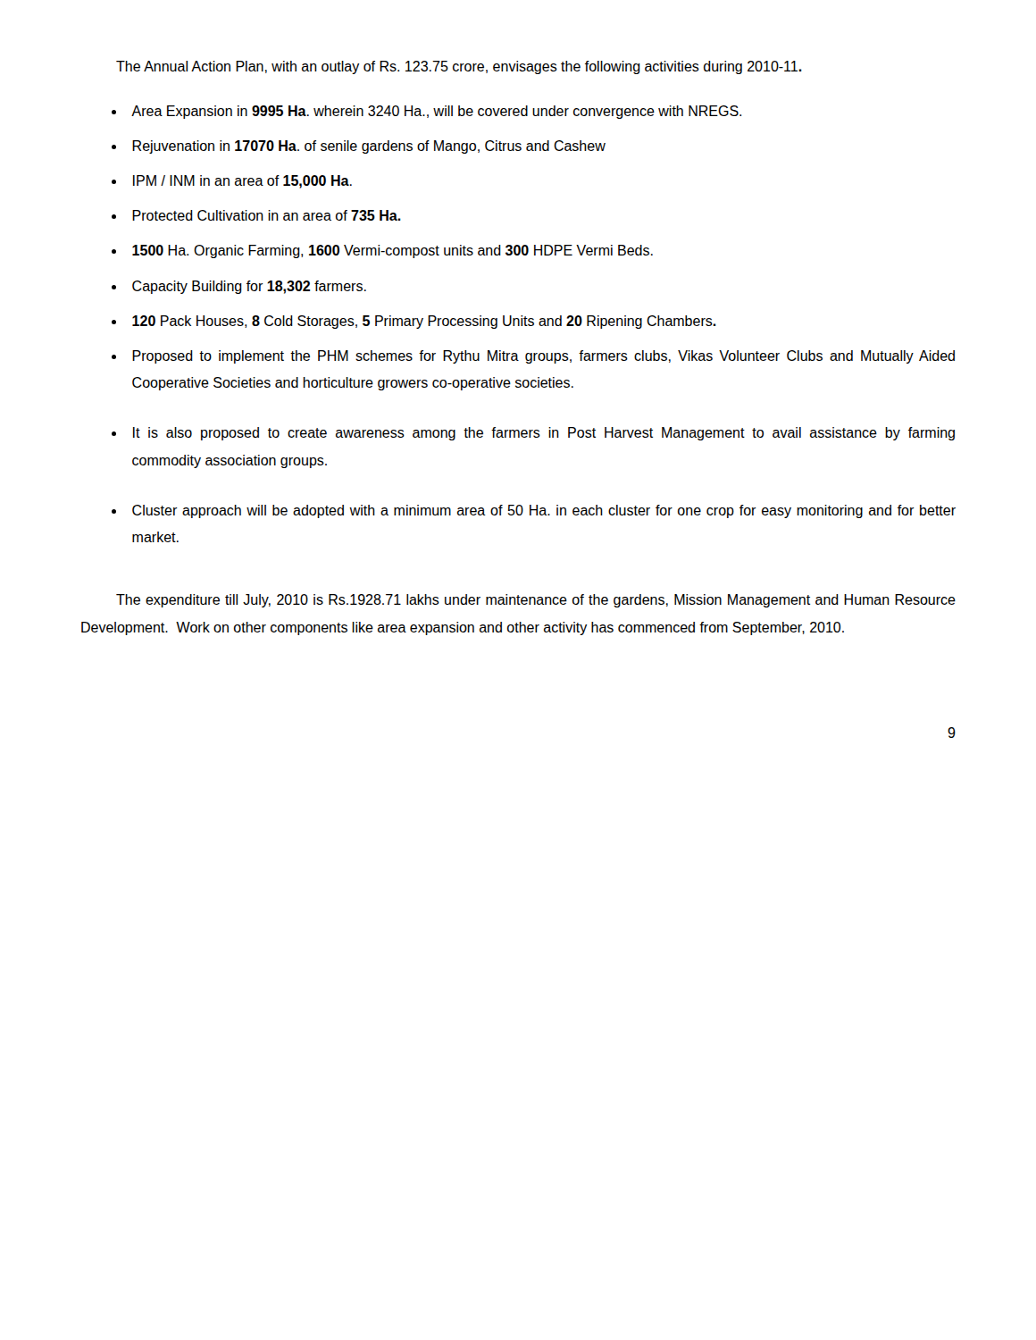The Annual Action Plan, with an outlay of Rs. 123.75 crore, envisages the following activities during 2010-11.
Area Expansion in 9995 Ha. wherein 3240 Ha., will be covered under convergence with NREGS.
Rejuvenation in 17070 Ha. of senile gardens of Mango, Citrus and Cashew
IPM / INM in an area of 15,000 Ha.
Protected Cultivation in an area of 735 Ha.
1500 Ha. Organic Farming, 1600 Vermi-compost units and 300 HDPE Vermi Beds.
Capacity Building for 18,302 farmers.
120 Pack Houses, 8 Cold Storages, 5 Primary Processing Units and 20 Ripening Chambers.
Proposed to implement the PHM schemes for Rythu Mitra groups, farmers clubs, Vikas Volunteer Clubs and Mutually Aided Cooperative Societies and horticulture growers co-operative societies.
It is also proposed to create awareness among the farmers in Post Harvest Management to avail assistance by farming commodity association groups.
Cluster approach will be adopted with a minimum area of 50 Ha. in each cluster for one crop for easy monitoring and for better market.
The expenditure till July, 2010 is Rs.1928.71 lakhs under maintenance of the gardens, Mission Management and Human Resource Development. Work on other components like area expansion and other activity has commenced from September, 2010.
9